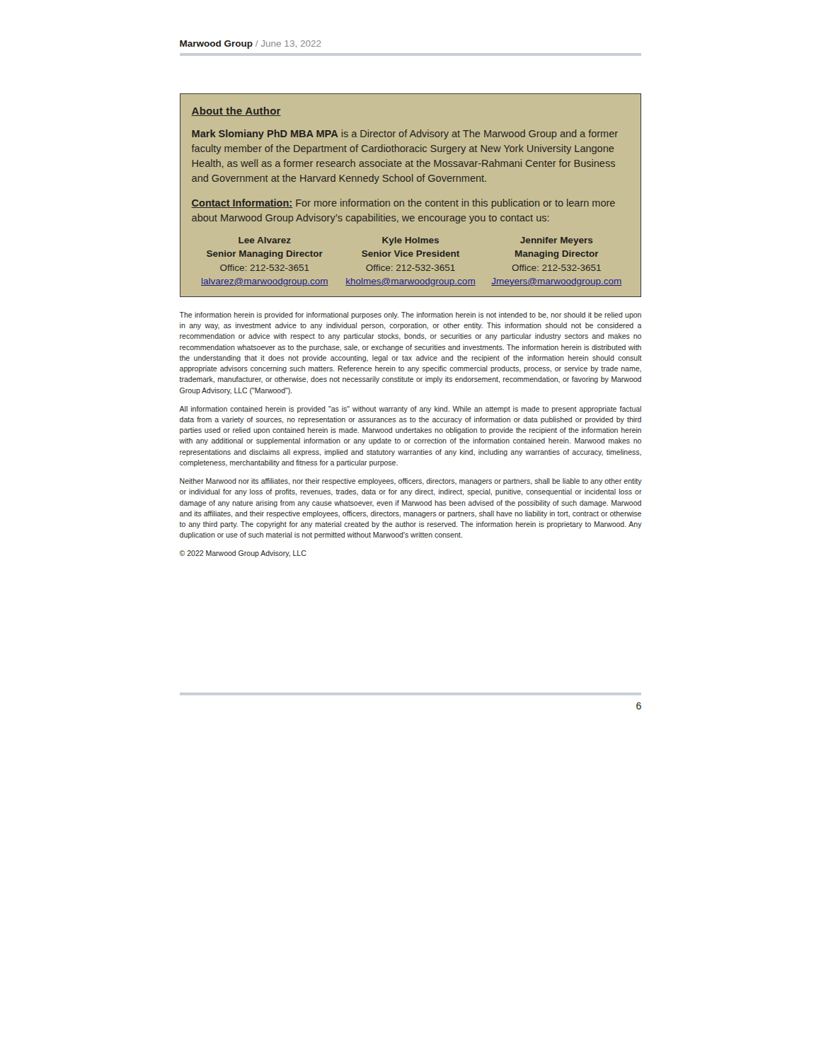Marwood Group / June 13, 2022
About the Author
Mark Slomiany PhD MBA MPA is a Director of Advisory at The Marwood Group and a former faculty member of the Department of Cardiothoracic Surgery at New York University Langone Health, as well as a former research associate at the Mossavar-Rahmani Center for Business and Government at the Harvard Kennedy School of Government.
Contact Information: For more information on the content in this publication or to learn more about Marwood Group Advisory’s capabilities, we encourage you to contact us:
| Lee Alvarez | Kyle Holmes | Jennifer Meyers |
| Senior Managing Director | Senior Vice President | Managing Director |
| Office: 212-532-3651 | Office: 212-532-3651 | Office: 212-532-3651 |
| lalvarez@marwoodgroup.com | kholmes@marwoodgroup.com | Jmeyers@marwoodgroup.com |
The information herein is provided for informational purposes only. The information herein is not intended to be, nor should it be relied upon in any way, as investment advice to any individual person, corporation, or other entity. This information should not be considered a recommendation or advice with respect to any particular stocks, bonds, or securities or any particular industry sectors and makes no recommendation whatsoever as to the purchase, sale, or exchange of securities and investments. The information herein is distributed with the understanding that it does not provide accounting, legal or tax advice and the recipient of the information herein should consult appropriate advisors concerning such matters. Reference herein to any specific commercial products, process, or service by trade name, trademark, manufacturer, or otherwise, does not necessarily constitute or imply its endorsement, recommendation, or favoring by Marwood Group Advisory, LLC ("Marwood").
All information contained herein is provided "as is" without warranty of any kind. While an attempt is made to present appropriate factual data from a variety of sources, no representation or assurances as to the accuracy of information or data published or provided by third parties used or relied upon contained herein is made. Marwood undertakes no obligation to provide the recipient of the information herein with any additional or supplemental information or any update to or correction of the information contained herein. Marwood makes no representations and disclaims all express, implied and statutory warranties of any kind, including any warranties of accuracy, timeliness, completeness, merchantability and fitness for a particular purpose.
Neither Marwood nor its affiliates, nor their respective employees, officers, directors, managers or partners, shall be liable to any other entity or individual for any loss of profits, revenues, trades, data or for any direct, indirect, special, punitive, consequential or incidental loss or damage of any nature arising from any cause whatsoever, even if Marwood has been advised of the possibility of such damage. Marwood and its affiliates, and their respective employees, officers, directors, managers or partners, shall have no liability in tort, contract or otherwise to any third party. The copyright for any material created by the author is reserved. The information herein is proprietary to Marwood. Any duplication or use of such material is not permitted without Marwood's written consent.
© 2022 Marwood Group Advisory, LLC
6